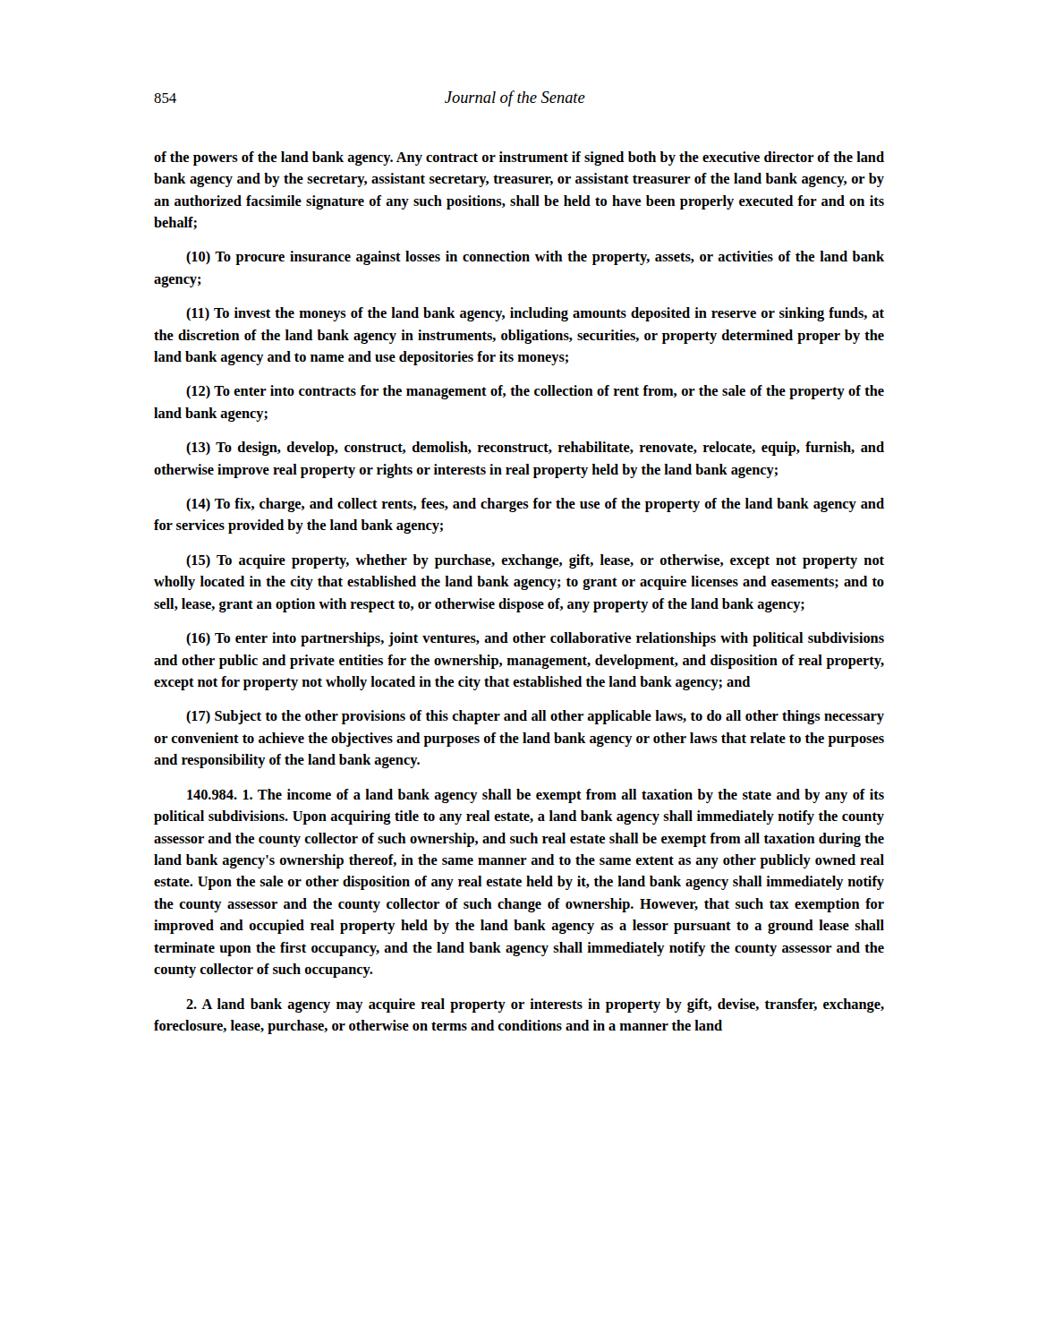854
Journal of the Senate
of the powers of the land bank agency. Any contract or instrument if signed both by the executive director of the land bank agency and by the secretary, assistant secretary, treasurer, or assistant treasurer of the land bank agency, or by an authorized facsimile signature of any such positions, shall be held to have been properly executed for and on its behalf;
(10) To procure insurance against losses in connection with the property, assets, or activities of the land bank agency;
(11) To invest the moneys of the land bank agency, including amounts deposited in reserve or sinking funds, at the discretion of the land bank agency in instruments, obligations, securities, or property determined proper by the land bank agency and to name and use depositories for its moneys;
(12) To enter into contracts for the management of, the collection of rent from, or the sale of the property of the land bank agency;
(13) To design, develop, construct, demolish, reconstruct, rehabilitate, renovate, relocate, equip, furnish, and otherwise improve real property or rights or interests in real property held by the land bank agency;
(14) To fix, charge, and collect rents, fees, and charges for the use of the property of the land bank agency and for services provided by the land bank agency;
(15) To acquire property, whether by purchase, exchange, gift, lease, or otherwise, except not property not wholly located in the city that established the land bank agency; to grant or acquire licenses and easements; and to sell, lease, grant an option with respect to, or otherwise dispose of, any property of the land bank agency;
(16) To enter into partnerships, joint ventures, and other collaborative relationships with political subdivisions and other public and private entities for the ownership, management, development, and disposition of real property, except not for property not wholly located in the city that established the land bank agency; and
(17) Subject to the other provisions of this chapter and all other applicable laws, to do all other things necessary or convenient to achieve the objectives and purposes of the land bank agency or other laws that relate to the purposes and responsibility of the land bank agency.
140.984. 1. The income of a land bank agency shall be exempt from all taxation by the state and by any of its political subdivisions. Upon acquiring title to any real estate, a land bank agency shall immediately notify the county assessor and the county collector of such ownership, and such real estate shall be exempt from all taxation during the land bank agency's ownership thereof, in the same manner and to the same extent as any other publicly owned real estate. Upon the sale or other disposition of any real estate held by it, the land bank agency shall immediately notify the county assessor and the county collector of such change of ownership. However, that such tax exemption for improved and occupied real property held by the land bank agency as a lessor pursuant to a ground lease shall terminate upon the first occupancy, and the land bank agency shall immediately notify the county assessor and the county collector of such occupancy.
2. A land bank agency may acquire real property or interests in property by gift, devise, transfer, exchange, foreclosure, lease, purchase, or otherwise on terms and conditions and in a manner the land